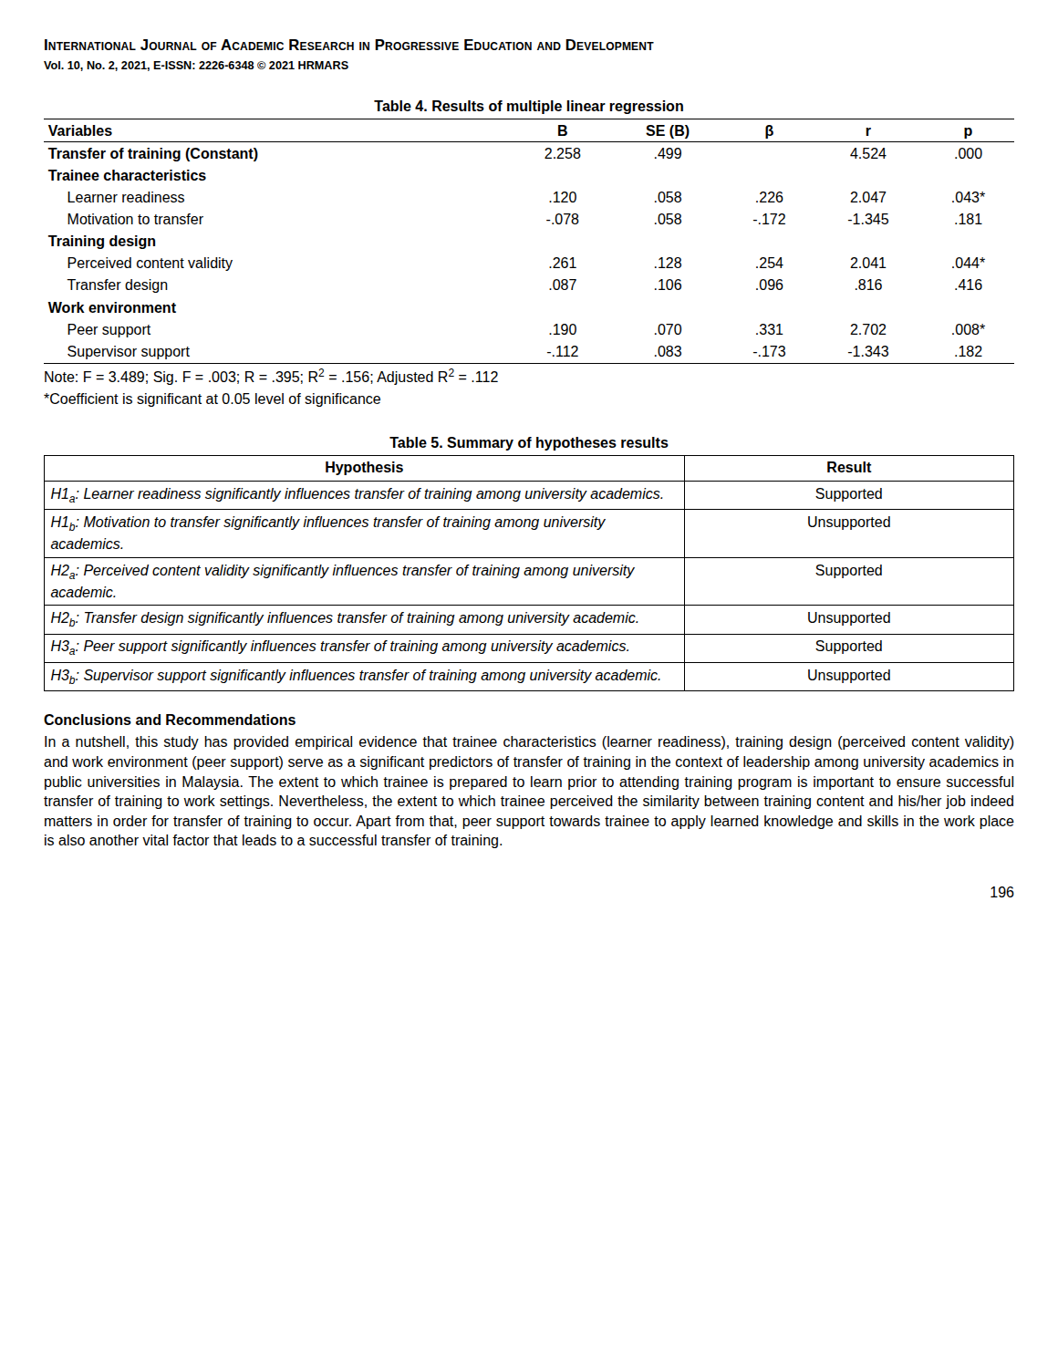International Journal of Academic Research in Progressive Education and Development
Vol. 10, No. 2, 2021, E-ISSN: 2226-6348 © 2021 HRMARS
Table 4. Results of multiple linear regression
| Variables | B | SE (B) | β | r | p |
| --- | --- | --- | --- | --- | --- |
| Transfer of training (Constant) | 2.258 | .499 | | 4.524 | .000 |
| Trainee characteristics | | | | | |
| Learner readiness | .120 | .058 | .226 | 2.047 | .043* |
| Motivation to transfer | -.078 | .058 | -.172 | -1.345 | .181 |
| Training design | | | | | |
| Perceived content validity | .261 | .128 | .254 | 2.041 | .044* |
| Transfer design | .087 | .106 | .096 | .816 | .416 |
| Work environment | | | | | |
| Peer support | .190 | .070 | .331 | 2.702 | .008* |
| Supervisor support | -.112 | .083 | -.173 | -1.343 | .182 |
Note: F = 3.489; Sig. F = .003; R = .395; R2 = .156; Adjusted R2 = .112
*Coefficient is significant at 0.05 level of significance
Table 5. Summary of hypotheses results
| Hypothesis | Result |
| --- | --- |
| H1 a : Learner readiness significantly influences transfer of training among university academics. | Supported |
| H1 b : Motivation to transfer significantly influences transfer of training among university academics. | Unsupported |
| H2 a : Perceived content validity significantly influences transfer of training among university academic. | Supported |
| H2 b : Transfer design significantly influences transfer of training among university academic. | Unsupported |
| H3 a : Peer support significantly influences transfer of training among university academics. | Supported |
| H3 b : Supervisor support significantly influences transfer of training among university academic. | Unsupported |
Conclusions and Recommendations
In a nutshell, this study has provided empirical evidence that trainee characteristics (learner readiness), training design (perceived content validity) and work environment (peer support) serve as a significant predictors of transfer of training in the context of leadership among university academics in public universities in Malaysia. The extent to which trainee is prepared to learn prior to attending training program is important to ensure successful transfer of training to work settings. Nevertheless, the extent to which trainee perceived the similarity between training content and his/her job indeed matters in order for transfer of training to occur. Apart from that, peer support towards trainee to apply learned knowledge and skills in the work place is also another vital factor that leads to a successful transfer of training.
196